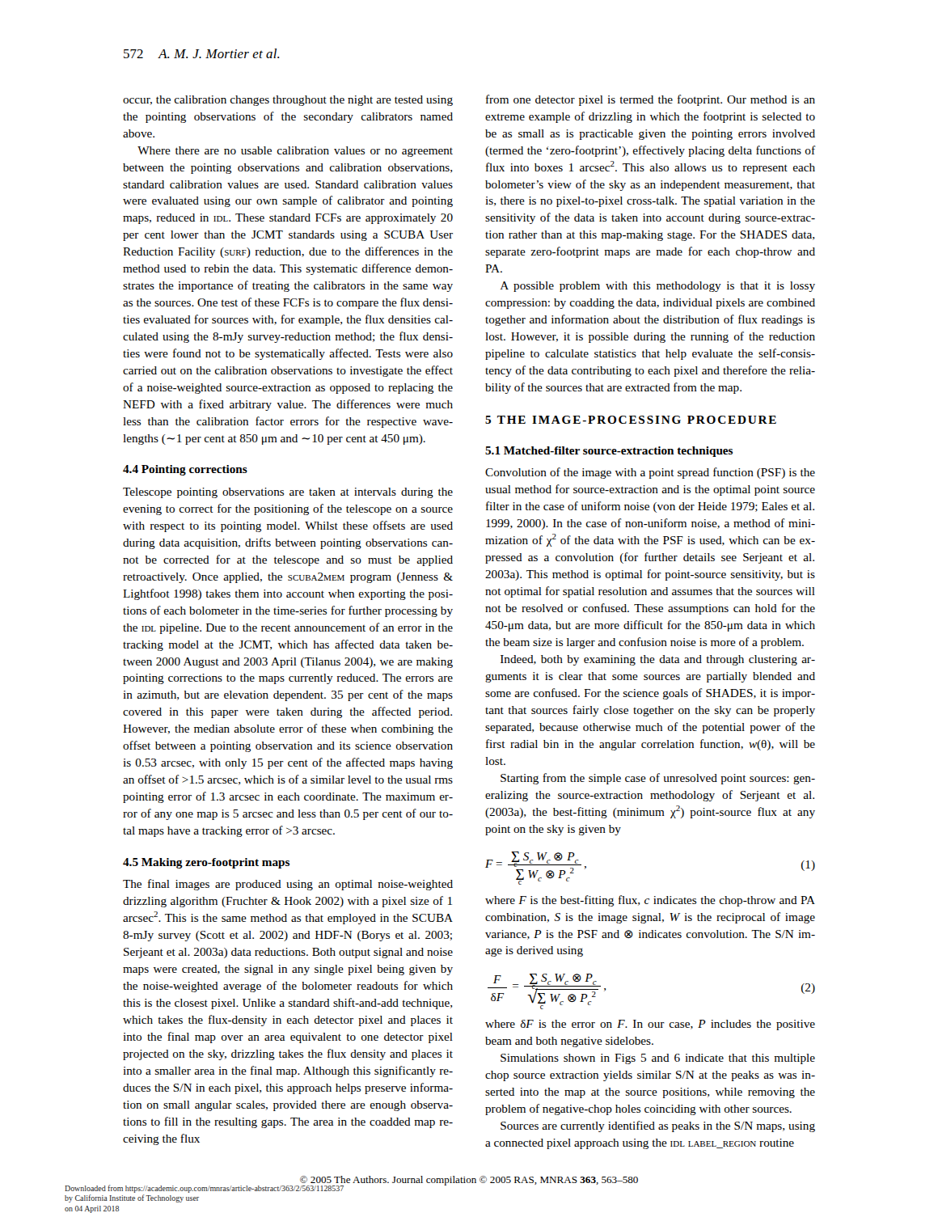572 A. M. J. Mortier et al.
occur, the calibration changes throughout the night are tested using the pointing observations of the secondary calibrators named above.
Where there are no usable calibration values or no agreement between the pointing observations and calibration observations, standard calibration values are used. Standard calibration values were evaluated using our own sample of calibrator and pointing maps, reduced in idl. These standard FCFs are approximately 20 per cent lower than the JCMT standards using a SCUBA User Reduction Facility (surf) reduction, due to the differences in the method used to rebin the data. This systematic difference demonstrates the importance of treating the calibrators in the same way as the sources. One test of these FCFs is to compare the flux densities evaluated for sources with, for example, the flux densities calculated using the 8-mJy survey-reduction method; the flux densities were found not to be systematically affected. Tests were also carried out on the calibration observations to investigate the effect of a noise-weighted source-extraction as opposed to replacing the NEFD with a fixed arbitrary value. The differences were much less than the calibration factor errors for the respective wavelengths (∼1 per cent at 850 μm and ∼10 per cent at 450 μm).
4.4 Pointing corrections
Telescope pointing observations are taken at intervals during the evening to correct for the positioning of the telescope on a source with respect to its pointing model. Whilst these offsets are used during data acquisition, drifts between pointing observations cannot be corrected for at the telescope and so must be applied retroactively. Once applied, the scuba2mem program (Jenness & Lightfoot 1998) takes them into account when exporting the positions of each bolometer in the time-series for further processing by the idl pipeline. Due to the recent announcement of an error in the tracking model at the JCMT, which has affected data taken between 2000 August and 2003 April (Tilanus 2004), we are making pointing corrections to the maps currently reduced. The errors are in azimuth, but are elevation dependent. 35 per cent of the maps covered in this paper were taken during the affected period. However, the median absolute error of these when combining the offset between a pointing observation and its science observation is 0.53 arcsec, with only 15 per cent of the affected maps having an offset of >1.5 arcsec, which is of a similar level to the usual rms pointing error of 1.3 arcsec in each coordinate. The maximum error of any one map is 5 arcsec and less than 0.5 per cent of our total maps have a tracking error of >3 arcsec.
4.5 Making zero-footprint maps
The final images are produced using an optimal noise-weighted drizzling algorithm (Fruchter & Hook 2002) with a pixel size of 1 arcsec2. This is the same method as that employed in the SCUBA 8-mJy survey (Scott et al. 2002) and HDF-N (Borys et al. 2003; Serjeant et al. 2003a) data reductions. Both output signal and noise maps were created, the signal in any single pixel being given by the noise-weighted average of the bolometer readouts for which this is the closest pixel. Unlike a standard shift-and-add technique, which takes the flux-density in each detector pixel and places it into the final map over an area equivalent to one detector pixel projected on the sky, drizzling takes the flux density and places it into a smaller area in the final map. Although this significantly reduces the S/N in each pixel, this approach helps preserve information on small angular scales, provided there are enough observations to fill in the resulting gaps. The area in the coadded map receiving the flux
from one detector pixel is termed the footprint. Our method is an extreme example of drizzling in which the footprint is selected to be as small as is practicable given the pointing errors involved (termed the ‘zero-footprint’), effectively placing delta functions of flux into boxes 1 arcsec2. This also allows us to represent each bolometer’s view of the sky as an independent measurement, that is, there is no pixel-to-pixel cross-talk. The spatial variation in the sensitivity of the data is taken into account during source-extraction rather than at this map-making stage. For the SHADES data, separate zero-footprint maps are made for each chop-throw and PA.
A possible problem with this methodology is that it is lossy compression: by coadding the data, individual pixels are combined together and information about the distribution of flux readings is lost. However, it is possible during the running of the reduction pipeline to calculate statistics that help evaluate the self-consistency of the data contributing to each pixel and therefore the reliability of the sources that are extracted from the map.
5 The image-processing procedure
5.1 Matched-filter source-extraction techniques
Convolution of the image with a point spread function (PSF) is the usual method for source-extraction and is the optimal point source filter in the case of uniform noise (von der Heide 1979; Eales et al. 1999, 2000). In the case of non-uniform noise, a method of minimization of χ2 of the data with the PSF is used, which can be expressed as a convolution (for further details see Serjeant et al. 2003a). This method is optimal for point-source sensitivity, but is not optimal for spatial resolution and assumes that the sources will not be resolved or confused. These assumptions can hold for the 450-μm data, but are more difficult for the 850-μm data in which the beam size is larger and confusion noise is more of a problem.
Indeed, both by examining the data and through clustering arguments it is clear that some sources are partially blended and some are confused. For the science goals of SHADES, it is important that sources fairly close together on the sky can be properly separated, because otherwise much of the potential power of the first radial bin in the angular correlation function, w(θ), will be lost.
Starting from the simple case of unresolved point sources: generalizing the source-extraction methodology of Serjeant et al. (2003a), the best-fitting (minimum χ2) point-source flux at any point on the sky is given by
F = Σc Sc Wc ⊗ Pc Σc Wc ⊗ Pc2 , (1)
where F is the best-fitting flux, c indicates the chop-throw and PA combination, S is the image signal, W is the reciprocal of image variance, P is the PSF and ⊗ indicates convolution. The S/N image is derived using
F δF = Σc Sc Wc ⊗ Pc Σc Wc ⊗ Pc2 , (2)
where δF is the error on F. In our case, P includes the positive beam and both negative sidelobes.
Simulations shown in Figs 5 and 6 indicate that this multiple chop source extraction yields similar S/N at the peaks as was inserted into the map at the source positions, while removing the problem of negative-chop holes coinciding with other sources.
Sources are currently identified as peaks in the S/N maps, using a connected pixel approach using the idl label_region routine
© 2005 The Authors. Journal compilation © 2005 RAS, MNRAS 363, 563–580
Downloaded from https://academic.oup.com/mnras/article-abstract/363/2/563/1128537
by California Institute of Technology user
on 04 April 2018